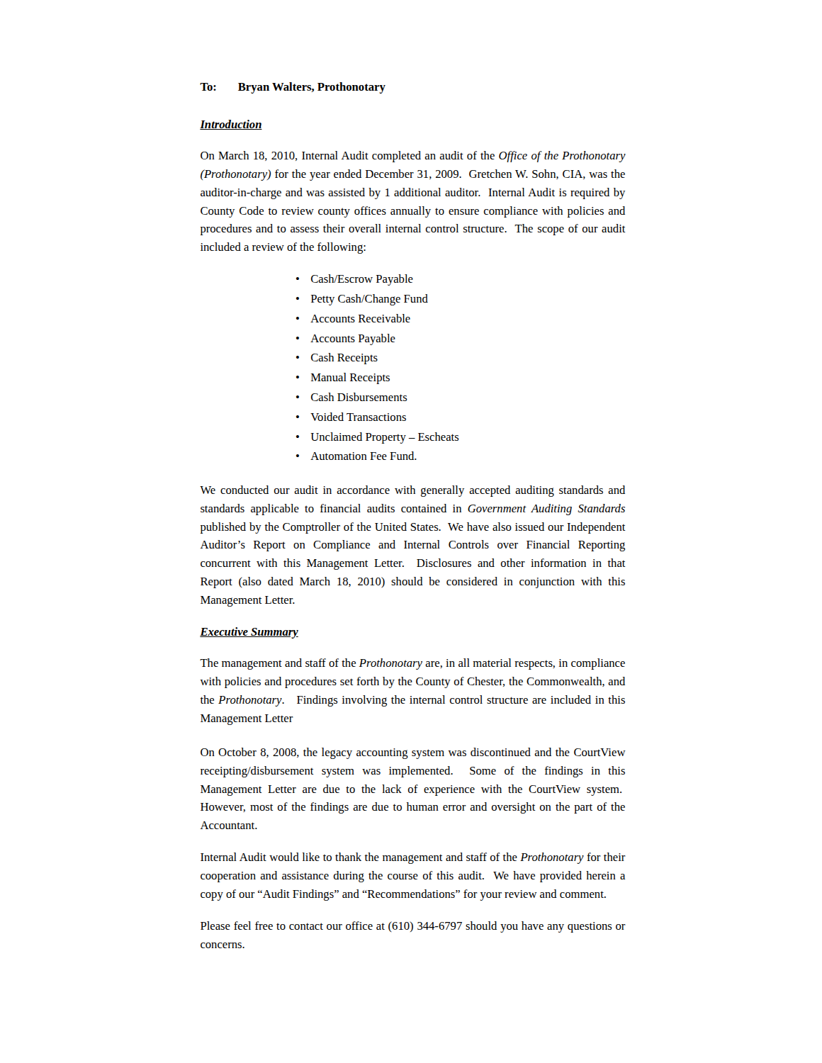To: Bryan Walters, Prothonotary
Introduction
On March 18, 2010, Internal Audit completed an audit of the Office of the Prothonotary (Prothonotary) for the year ended December 31, 2009. Gretchen W. Sohn, CIA, was the auditor-in-charge and was assisted by 1 additional auditor. Internal Audit is required by County Code to review county offices annually to ensure compliance with policies and procedures and to assess their overall internal control structure. The scope of our audit included a review of the following:
Cash/Escrow Payable
Petty Cash/Change Fund
Accounts Receivable
Accounts Payable
Cash Receipts
Manual Receipts
Cash Disbursements
Voided Transactions
Unclaimed Property – Escheats
Automation Fee Fund.
We conducted our audit in accordance with generally accepted auditing standards and standards applicable to financial audits contained in Government Auditing Standards published by the Comptroller of the United States. We have also issued our Independent Auditor’s Report on Compliance and Internal Controls over Financial Reporting concurrent with this Management Letter. Disclosures and other information in that Report (also dated March 18, 2010) should be considered in conjunction with this Management Letter.
Executive Summary
The management and staff of the Prothonotary are, in all material respects, in compliance with policies and procedures set forth by the County of Chester, the Commonwealth, and the Prothonotary. Findings involving the internal control structure are included in this Management Letter
On October 8, 2008, the legacy accounting system was discontinued and the CourtView receipting/disbursement system was implemented. Some of the findings in this Management Letter are due to the lack of experience with the CourtView system. However, most of the findings are due to human error and oversight on the part of the Accountant.
Internal Audit would like to thank the management and staff of the Prothonotary for their cooperation and assistance during the course of this audit. We have provided herein a copy of our “Audit Findings” and “Recommendations” for your review and comment.
Please feel free to contact our office at (610) 344-6797 should you have any questions or concerns.